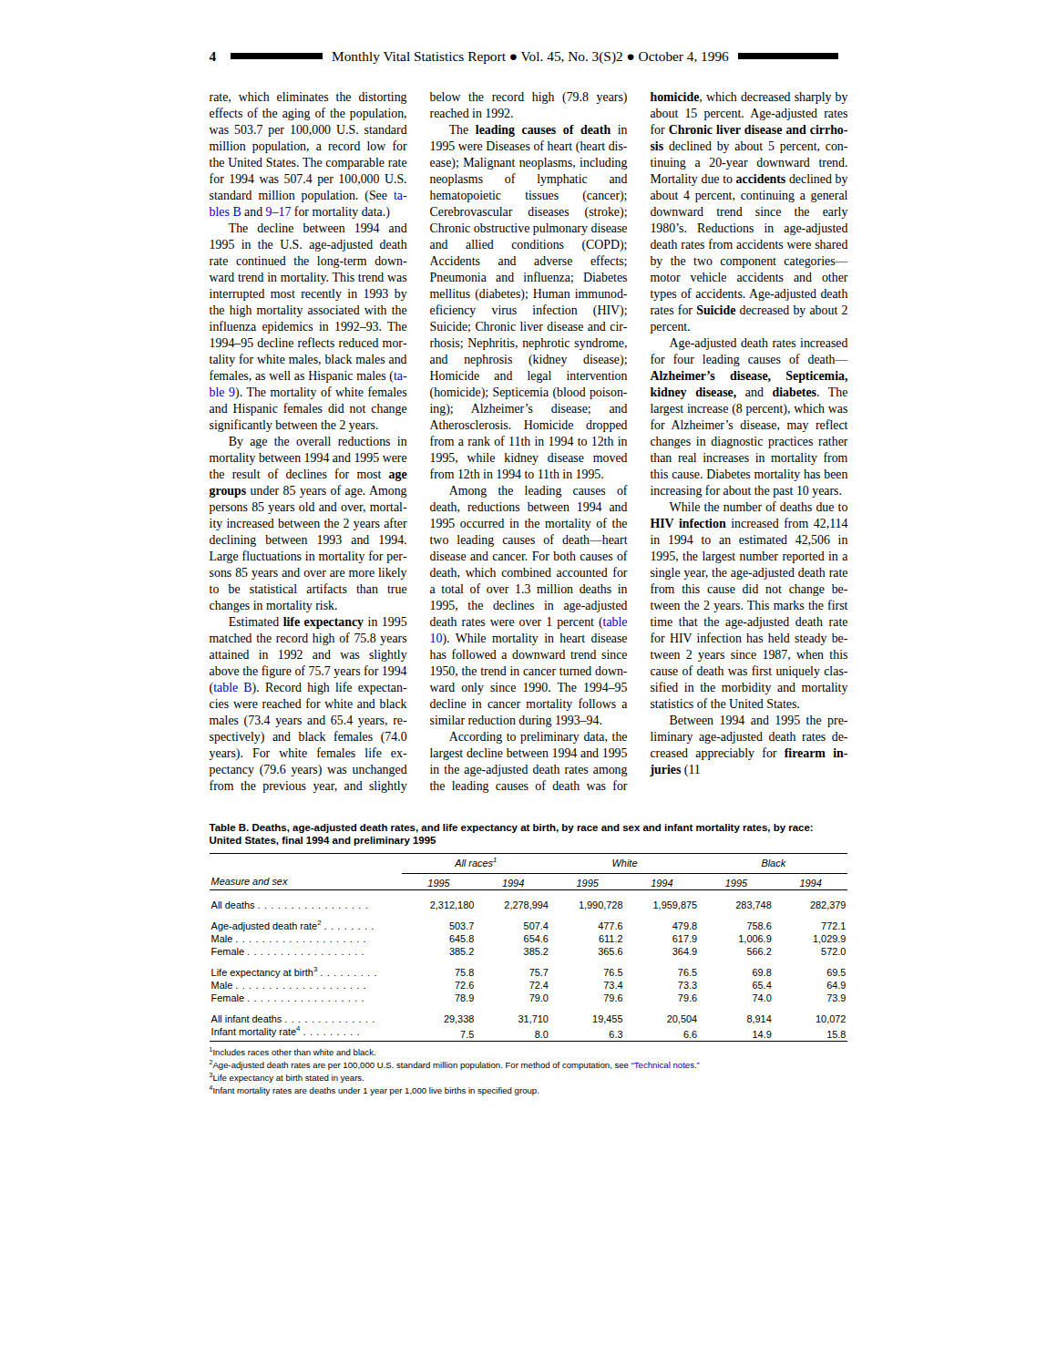4 Monthly Vital Statistics Report ● Vol. 45, No. 3(S)2 ● October 4, 1996
rate, which eliminates the distorting effects of the aging of the population, was 503.7 per 100,000 U.S. standard million population, a record low for the United States. The comparable rate for 1994 was 507.4 per 100,000 U.S. standard million population. (See tables B and 9–17 for mortality data.)
The decline between 1994 and 1995 in the U.S. age-adjusted death rate continued the long-term downward trend in mortality. This trend was interrupted most recently in 1993 by the high mortality associated with the influenza epidemics in 1992–93. The 1994–95 decline reflects reduced mortality for white males, black males and females, as well as Hispanic males (table 9). The mortality of white females and Hispanic females did not change significantly between the 2 years.
By age the overall reductions in mortality between 1994 and 1995 were the result of declines for most age groups under 85 years of age. Among persons 85 years old and over, mortality increased between the 2 years after declining between 1993 and 1994. Large fluctuations in mortality for persons 85 years and over are more likely to be statistical artifacts than true changes in mortality risk.
Estimated life expectancy in 1995 matched the record high of 75.8 years attained in 1992 and was slightly above the figure of 75.7 years for 1994 (table B). Record high life expectancies were reached for white and black males (73.4 years and 65.4 years, respectively) and black females (74.0 years). For white females life expectancy (79.6 years) was unchanged from the previous year, and slightly below the record high (79.8 years) reached in 1992.
The leading causes of death in 1995 were Diseases of heart (heart disease); Malignant neoplasms, including neoplasms of lymphatic and hematopoietic tissues (cancer); Cerebrovascular diseases (stroke); Chronic obstructive pulmonary disease and allied conditions (COPD); Accidents and adverse effects; Pneumonia and influenza; Diabetes mellitus (diabetes); Human immunodeficiency virus infection (HIV); Suicide; Chronic liver disease and cirrhosis; Nephritis, nephrotic syndrome, and nephrosis (kidney disease); Homicide and legal intervention (homicide); Septicemia (blood poisoning); Alzheimer’s disease; and Atherosclerosis. Homicide dropped from a rank of 11th in 1994 to 12th in 1995, while kidney disease moved from 12th in 1994 to 11th in 1995.
Among the leading causes of death, reductions between 1994 and 1995 occurred in the mortality of the two leading causes of death—heart disease and cancer. For both causes of death, which combined accounted for a total of over 1.3 million deaths in 1995, the declines in age-adjusted death rates were over 1 percent (table 10). While mortality in heart disease has followed a downward trend since 1950, the trend in cancer turned downward only since 1990. The 1994–95 decline in cancer mortality follows a similar reduction during 1993–94.
According to preliminary data, the largest decline between 1994 and 1995 in the age-adjusted death rates among the leading causes of death was for homicide, which decreased sharply by about 15 percent. Age-adjusted rates for Chronic liver disease and cirrhosis declined by about 5 percent, continuing a 20-year downward trend. Mortality due to accidents declined by about 4 percent, continuing a general downward trend since the early 1980’s. Reductions in age-adjusted death rates from accidents were shared by the two component categories—motor vehicle accidents and other types of accidents. Age-adjusted death rates for Suicide decreased by about 2 percent.
Age-adjusted death rates increased for four leading causes of death— Alzheimer’s disease, Septicemia, kidney disease, and diabetes. The largest increase (8 percent), which was for Alzheimer’s disease, may reflect changes in diagnostic practices rather than real increases in mortality from this cause. Diabetes mortality has been increasing for about the past 10 years.
While the number of deaths due to HIV infection increased from 42,114 in 1994 to an estimated 42,506 in 1995, the largest number reported in a single year, the age-adjusted death rate from this cause did not change between the 2 years. This marks the first time that the age-adjusted death rate for HIV infection has held steady between 2 years since 1987, when this cause of death was first uniquely classified in the morbidity and mortality statistics of the United States.
Between 1994 and 1995 the preliminary age-adjusted death rates decreased appreciably for firearm injuries (11
Table B. Deaths, age-adjusted death rates, and life expectancy at birth, by race and sex and infant mortality rates, by race:
United States, final 1994 and preliminary 1995
| | All races 1 | White | Black |
| Measure and sex | 1995 | 1994 | 1995 | 1994 | 1995 | 1994 |
| All deaths . . . . . . . . . . . . . . . . . | 2,312,180 | 2,278,994 | 1,990,728 | 1,959,875 | 283,748 | 282,379 |
| Age-adjusted death rate 2 . . . . . . . . | 503.7 | 507.4 | 477.6 | 479.8 | 758.6 | 772.1 |
| Male . . . . . . . . . . . . . . . . . . . . | 645.8 | 654.6 | 611.2 | 617.9 | 1,006.9 | 1,029.9 |
| Female . . . . . . . . . . . . . . . . . . | 385.2 | 385.2 | 365.6 | 364.9 | 566.2 | 572.0 |
| Life expectancy at birth 3 . . . . . . . . . | 75.8 | 75.7 | 76.5 | 76.5 | 69.8 | 69.5 |
| Male . . . . . . . . . . . . . . . . . . . . | 72.6 | 72.4 | 73.4 | 73.3 | 65.4 | 64.9 |
| Female . . . . . . . . . . . . . . . . . . | 78.9 | 79.0 | 79.6 | 79.6 | 74.0 | 73.9 |
| All infant deaths . . . . . . . . . . . . . . | 29,338 | 31,710 | 19,455 | 20,504 | 8,914 | 10,072 |
| Infant mortality rate 4 . . . . . . . . . | 7.5 | 8.0 | 6.3 | 6.6 | 14.9 | 15.8 |
1Includes races other than white and black.
2Age-adjusted death rates are per 100,000 U.S. standard million population. For method of computation, see “Technical notes.”
3Life expectancy at birth stated in years.
4Infant mortality rates are deaths under 1 year per 1,000 live births in specified group.